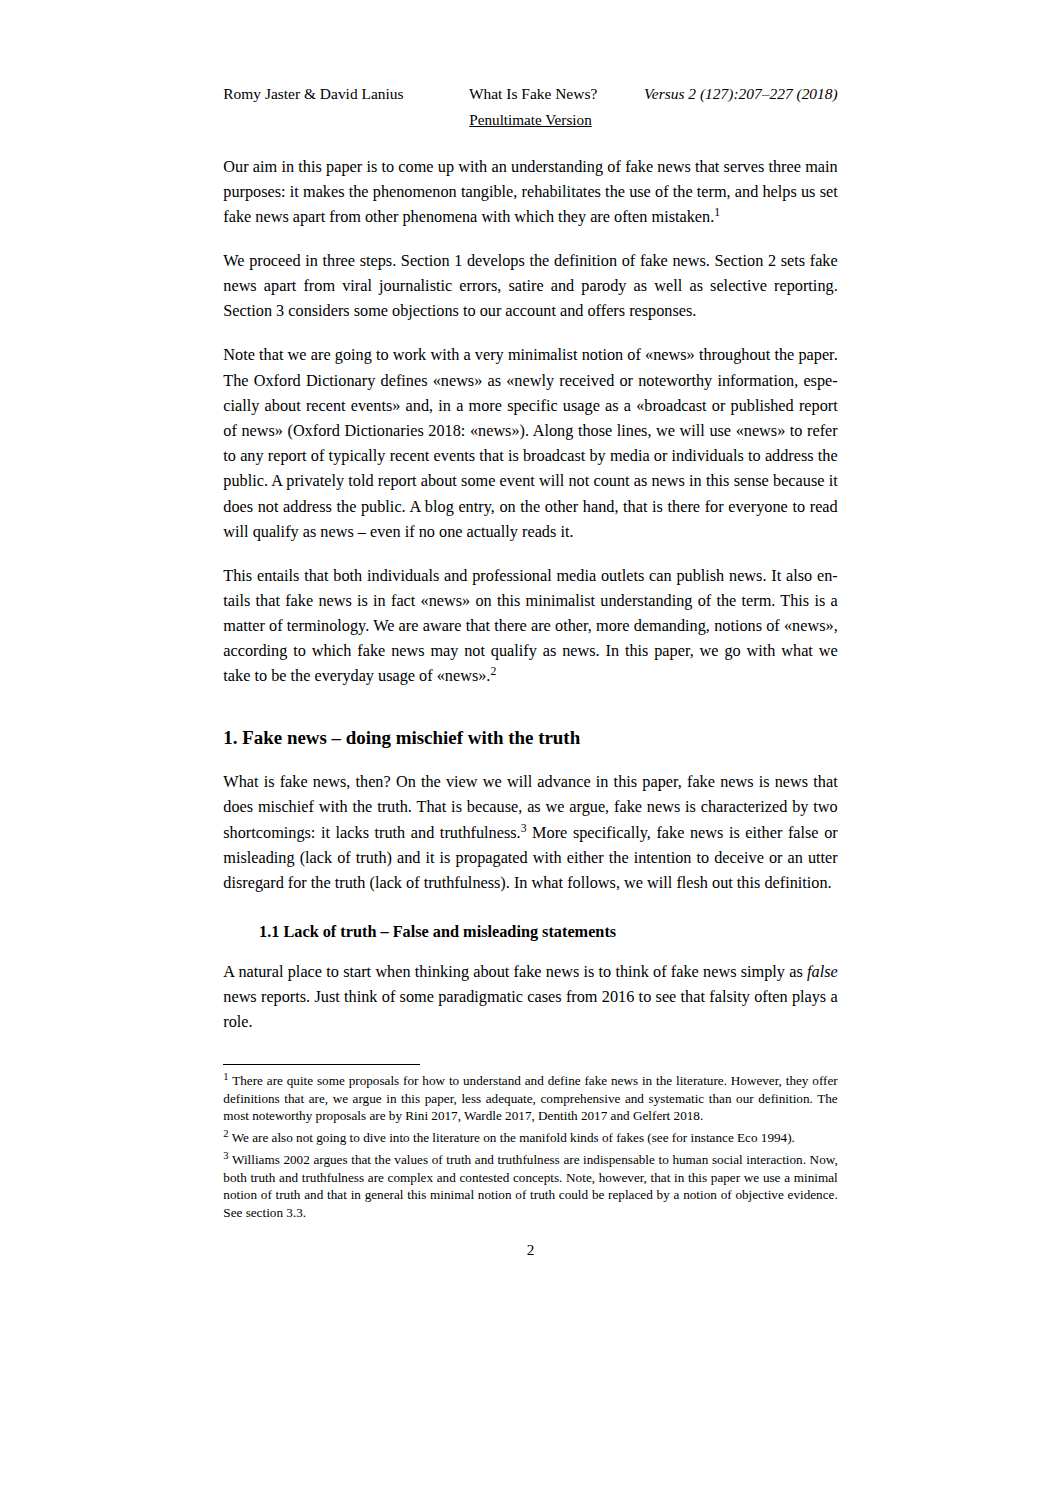Romy Jaster & David Lanius What Is Fake News? Versus 2 (127):207–227 (2018)
Penultimate Version
Our aim in this paper is to come up with an understanding of fake news that serves three main purposes: it makes the phenomenon tangible, rehabilitates the use of the term, and helps us set fake news apart from other phenomena with which they are often mistaken.1
We proceed in three steps. Section 1 develops the definition of fake news. Section 2 sets fake news apart from viral journalistic errors, satire and parody as well as selective reporting. Section 3 considers some objections to our account and offers responses.
Note that we are going to work with a very minimalist notion of «news» throughout the paper. The Oxford Dictionary defines «news» as «newly received or noteworthy information, especially about recent events» and, in a more specific usage as a «broadcast or published report of news» (Oxford Dictionaries 2018: «news»). Along those lines, we will use «news» to refer to any report of typically recent events that is broadcast by media or individuals to address the public. A privately told report about some event will not count as news in this sense because it does not address the public. A blog entry, on the other hand, that is there for everyone to read will qualify as news – even if no one actually reads it.
This entails that both individuals and professional media outlets can publish news. It also entails that fake news is in fact «news» on this minimalist understanding of the term. This is a matter of terminology. We are aware that there are other, more demanding, notions of «news», according to which fake news may not qualify as news. In this paper, we go with what we take to be the everyday usage of «news».2
1. Fake news – doing mischief with the truth
What is fake news, then? On the view we will advance in this paper, fake news is news that does mischief with the truth. That is because, as we argue, fake news is characterized by two shortcomings: it lacks truth and truthfulness.3 More specifically, fake news is either false or misleading (lack of truth) and it is propagated with either the intention to deceive or an utter disregard for the truth (lack of truthfulness). In what follows, we will flesh out this definition.
1.1 Lack of truth – False and misleading statements
A natural place to start when thinking about fake news is to think of fake news simply as false news reports. Just think of some paradigmatic cases from 2016 to see that falsity often plays a role.
1 There are quite some proposals for how to understand and define fake news in the literature. However, they offer definitions that are, we argue in this paper, less adequate, comprehensive and systematic than our definition. The most noteworthy proposals are by Rini 2017, Wardle 2017, Dentith 2017 and Gelfert 2018.
2 We are also not going to dive into the literature on the manifold kinds of fakes (see for instance Eco 1994).
3 Williams 2002 argues that the values of truth and truthfulness are indispensable to human social interaction. Now, both truth and truthfulness are complex and contested concepts. Note, however, that in this paper we use a minimal notion of truth and that in general this minimal notion of truth could be replaced by a notion of objective evidence. See section 3.3.
2